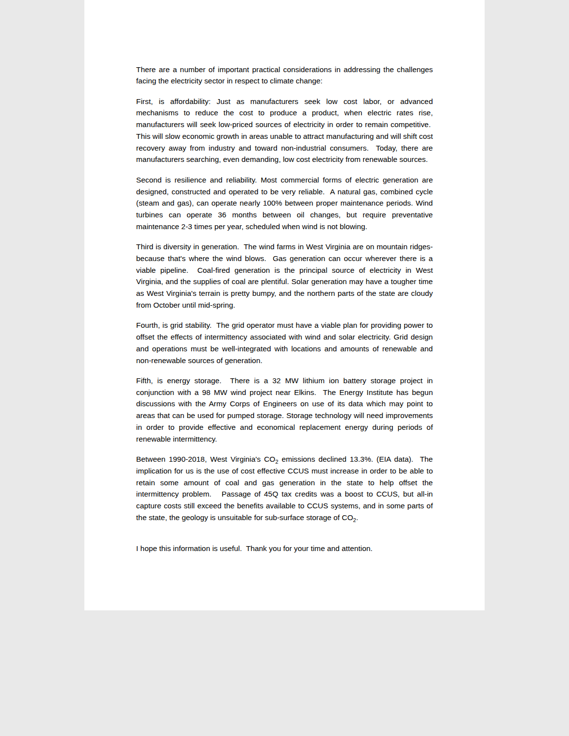There are a number of important practical considerations in addressing the challenges facing the electricity sector in respect to climate change:
First, is affordability: Just as manufacturers seek low cost labor, or advanced mechanisms to reduce the cost to produce a product, when electric rates rise, manufacturers will seek low-priced sources of electricity in order to remain competitive. This will slow economic growth in areas unable to attract manufacturing and will shift cost recovery away from industry and toward non-industrial consumers. Today, there are manufacturers searching, even demanding, low cost electricity from renewable sources.
Second is resilience and reliability. Most commercial forms of electric generation are designed, constructed and operated to be very reliable. A natural gas, combined cycle (steam and gas), can operate nearly 100% between proper maintenance periods. Wind turbines can operate 36 months between oil changes, but require preventative maintenance 2-3 times per year, scheduled when wind is not blowing.
Third is diversity in generation. The wind farms in West Virginia are on mountain ridges- because that's where the wind blows. Gas generation can occur wherever there is a viable pipeline. Coal-fired generation is the principal source of electricity in West Virginia, and the supplies of coal are plentiful. Solar generation may have a tougher time as West Virginia's terrain is pretty bumpy, and the northern parts of the state are cloudy from October until mid-spring.
Fourth, is grid stability. The grid operator must have a viable plan for providing power to offset the effects of intermittency associated with wind and solar electricity. Grid design and operations must be well-integrated with locations and amounts of renewable and non-renewable sources of generation.
Fifth, is energy storage. There is a 32 MW lithium ion battery storage project in conjunction with a 98 MW wind project near Elkins. The Energy Institute has begun discussions with the Army Corps of Engineers on use of its data which may point to areas that can be used for pumped storage. Storage technology will need improvements in order to provide effective and economical replacement energy during periods of renewable intermittency.
Between 1990-2018, West Virginia's CO2 emissions declined 13.3%. (EIA data). The implication for us is the use of cost effective CCUS must increase in order to be able to retain some amount of coal and gas generation in the state to help offset the intermittency problem. Passage of 45Q tax credits was a boost to CCUS, but all-in capture costs still exceed the benefits available to CCUS systems, and in some parts of the state, the geology is unsuitable for sub-surface storage of CO2.
I hope this information is useful. Thank you for your time and attention.